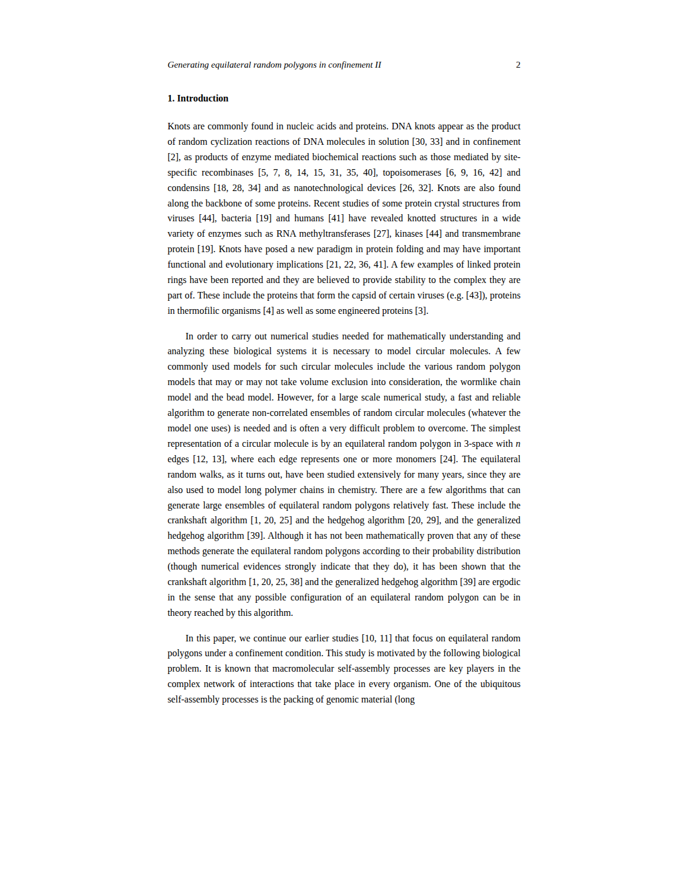Generating equilateral random polygons in confinement II 2
1. Introduction
Knots are commonly found in nucleic acids and proteins. DNA knots appear as the product of random cyclization reactions of DNA molecules in solution [30, 33] and in confinement [2], as products of enzyme mediated biochemical reactions such as those mediated by site-specific recombinases [5, 7, 8, 14, 15, 31, 35, 40], topoisomerases [6, 9, 16, 42] and condensins [18, 28, 34] and as nanotechnological devices [26, 32]. Knots are also found along the backbone of some proteins. Recent studies of some protein crystal structures from viruses [44], bacteria [19] and humans [41] have revealed knotted structures in a wide variety of enzymes such as RNA methyltransferases [27], kinases [44] and transmembrane protein [19]. Knots have posed a new paradigm in protein folding and may have important functional and evolutionary implications [21, 22, 36, 41]. A few examples of linked protein rings have been reported and they are believed to provide stability to the complex they are part of. These include the proteins that form the capsid of certain viruses (e.g. [43]), proteins in thermofilic organisms [4] as well as some engineered proteins [3].
In order to carry out numerical studies needed for mathematically understanding and analyzing these biological systems it is necessary to model circular molecules. A few commonly used models for such circular molecules include the various random polygon models that may or may not take volume exclusion into consideration, the wormlike chain model and the bead model. However, for a large scale numerical study, a fast and reliable algorithm to generate non-correlated ensembles of random circular molecules (whatever the model one uses) is needed and is often a very difficult problem to overcome. The simplest representation of a circular molecule is by an equilateral random polygon in 3-space with n edges [12, 13], where each edge represents one or more monomers [24]. The equilateral random walks, as it turns out, have been studied extensively for many years, since they are also used to model long polymer chains in chemistry. There are a few algorithms that can generate large ensembles of equilateral random polygons relatively fast. These include the crankshaft algorithm [1, 20, 25] and the hedgehog algorithm [20, 29], and the generalized hedgehog algorithm [39]. Although it has not been mathematically proven that any of these methods generate the equilateral random polygons according to their probability distribution (though numerical evidences strongly indicate that they do), it has been shown that the crankshaft algorithm [1, 20, 25, 38] and the generalized hedgehog algorithm [39] are ergodic in the sense that any possible configuration of an equilateral random polygon can be in theory reached by this algorithm.
In this paper, we continue our earlier studies [10, 11] that focus on equilateral random polygons under a confinement condition. This study is motivated by the following biological problem. It is known that macromolecular self-assembly processes are key players in the complex network of interactions that take place in every organism. One of the ubiquitous self-assembly processes is the packing of genomic material (long